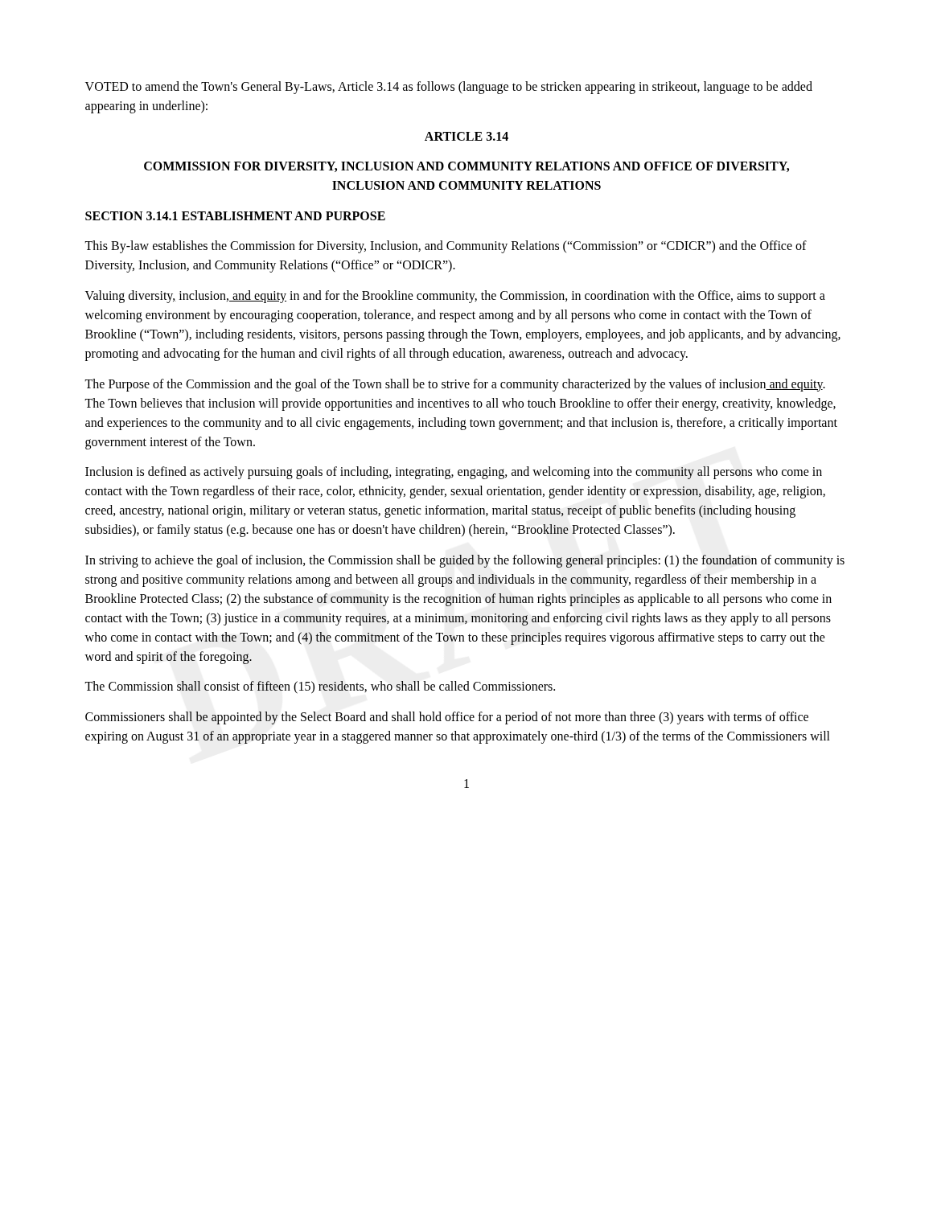DRAFT
VOTED to amend the Town's General By-Laws, Article 3.14 as follows (language to be stricken appearing in strikeout, language to be added appearing in underline):
ARTICLE 3.14
COMMISSION FOR DIVERSITY, INCLUSION AND COMMUNITY RELATIONS AND OFFICE OF DIVERSITY, INCLUSION AND COMMUNITY RELATIONS
SECTION 3.14.1 ESTABLISHMENT AND PURPOSE
This By-law establishes the Commission for Diversity, Inclusion, and Community Relations (“Commission” or “CDICR”) and the Office of Diversity, Inclusion, and Community Relations (“Office” or “ODICR”).
Valuing diversity, inclusion, and equity in and for the Brookline community, the Commission, in coordination with the Office, aims to support a welcoming environment by encouraging cooperation, tolerance, and respect among and by all persons who come in contact with the Town of Brookline (“Town”), including residents, visitors, persons passing through the Town, employers, employees, and job applicants, and by advancing, promoting and advocating for the human and civil rights of all through education, awareness, outreach and advocacy.
The Purpose of the Commission and the goal of the Town shall be to strive for a community characterized by the values of inclusion and equity. The Town believes that inclusion will provide opportunities and incentives to all who touch Brookline to offer their energy, creativity, knowledge, and experiences to the community and to all civic engagements, including town government; and that inclusion is, therefore, a critically important government interest of the Town.
Inclusion is defined as actively pursuing goals of including, integrating, engaging, and welcoming into the community all persons who come in contact with the Town regardless of their race, color, ethnicity, gender, sexual orientation, gender identity or expression, disability, age, religion, creed, ancestry, national origin, military or veteran status, genetic information, marital status, receipt of public benefits (including housing subsidies), or family status (e.g. because one has or doesn't have children) (herein, “Brookline Protected Classes”).
In striving to achieve the goal of inclusion, the Commission shall be guided by the following general principles: (1) the foundation of community is strong and positive community relations among and between all groups and individuals in the community, regardless of their membership in a Brookline Protected Class; (2) the substance of community is the recognition of human rights principles as applicable to all persons who come in contact with the Town; (3) justice in a community requires, at a minimum, monitoring and enforcing civil rights laws as they apply to all persons who come in contact with the Town; and (4) the commitment of the Town to these principles requires vigorous affirmative steps to carry out the word and spirit of the foregoing.
The Commission shall consist of fifteen (15) residents, who shall be called Commissioners.
Commissioners shall be appointed by the Select Board and shall hold office for a period of not more than three (3) years with terms of office expiring on August 31 of an appropriate year in a staggered manner so that approximately one-third (1/3) of the terms of the Commissioners will
1